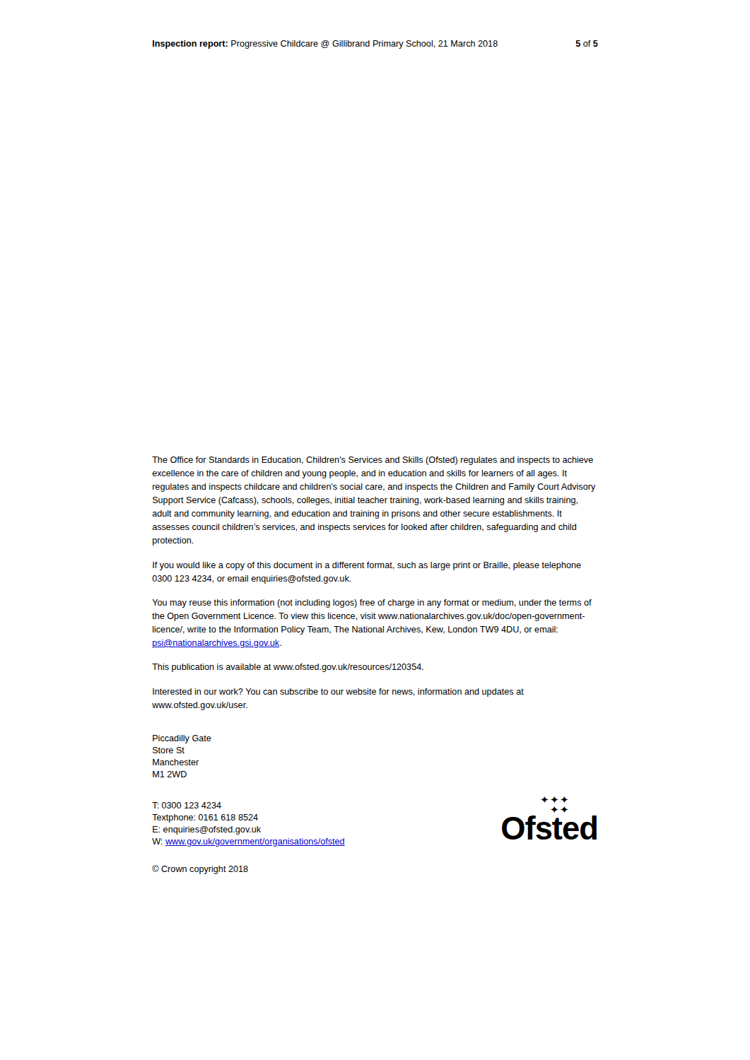Inspection report: Progressive Childcare @ Gillibrand Primary School, 21 March 2018
5 of 5
The Office for Standards in Education, Children's Services and Skills (Ofsted) regulates and inspects to achieve excellence in the care of children and young people, and in education and skills for learners of all ages. It regulates and inspects childcare and children's social care, and inspects the Children and Family Court Advisory Support Service (Cafcass), schools, colleges, initial teacher training, work-based learning and skills training, adult and community learning, and education and training in prisons and other secure establishments. It assesses council children’s services, and inspects services for looked after children, safeguarding and child protection.
If you would like a copy of this document in a different format, such as large print or Braille, please telephone 0300 123 4234, or email enquiries@ofsted.gov.uk.
You may reuse this information (not including logos) free of charge in any format or medium, under the terms of the Open Government Licence. To view this licence, visit www.nationalarchives.gov.uk/doc/open-government-licence/, write to the Information Policy Team, The National Archives, Kew, London TW9 4DU, or email: psi@nationalarchives.gsi.gov.uk.
This publication is available at www.ofsted.gov.uk/resources/120354.
Interested in our work? You can subscribe to our website for news, information and updates at www.ofsted.gov.uk/user.
Piccadilly Gate
Store St
Manchester
M1 2WD
T: 0300 123 4234
Textphone: 0161 618 8524
E: enquiries@ofsted.gov.uk
W: www.gov.uk/government/organisations/ofsted
✦✦✦
✦✦
Ofsted
© Crown copyright 2018